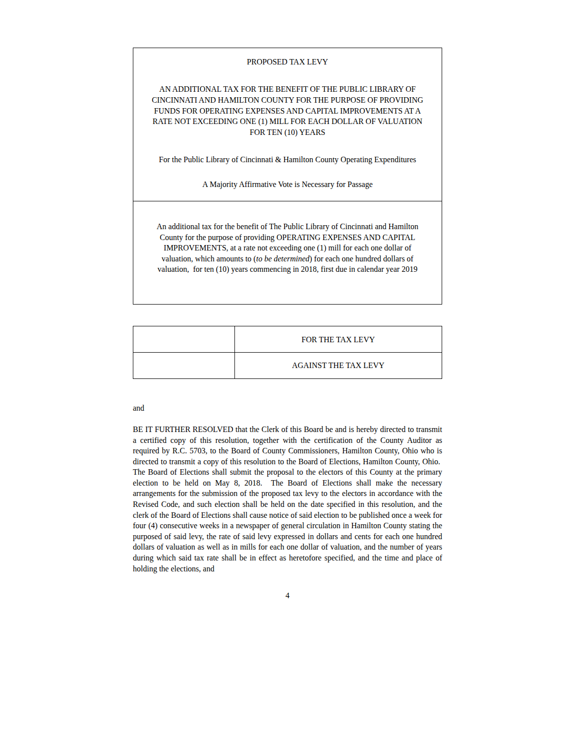PROPOSED TAX LEVY
AN ADDITIONAL TAX FOR THE BENEFIT OF THE PUBLIC LIBRARY OF CINCINNATI AND HAMILTON COUNTY FOR THE PURPOSE OF PROVIDING FUNDS FOR OPERATING EXPENSES AND CAPITAL IMPROVEMENTS AT A RATE NOT EXCEEDING ONE (1) MILL FOR EACH DOLLAR OF VALUATION FOR TEN (10) YEARS
For the Public Library of Cincinnati & Hamilton County Operating Expenditures
A Majority Affirmative Vote is Necessary for Passage
An additional tax for the benefit of The Public Library of Cincinnati and Hamilton County for the purpose of providing OPERATING EXPENSES AND CAPITAL IMPROVEMENTS, at a rate not exceeding one (1) mill for each one dollar of valuation, which amounts to (to be determined) for each one hundred dollars of valuation, for ten (10) years commencing in 2018, first due in calendar year 2019
| | FOR THE TAX LEVY |
| | AGAINST THE TAX LEVY |
and
BE IT FURTHER RESOLVED that the Clerk of this Board be and is hereby directed to transmit a certified copy of this resolution, together with the certification of the County Auditor as required by R.C. 5703, to the Board of County Commissioners, Hamilton County, Ohio who is directed to transmit a copy of this resolution to the Board of Elections, Hamilton County, Ohio. The Board of Elections shall submit the proposal to the electors of this County at the primary election to be held on May 8, 2018. The Board of Elections shall make the necessary arrangements for the submission of the proposed tax levy to the electors in accordance with the Revised Code, and such election shall be held on the date specified in this resolution, and the clerk of the Board of Elections shall cause notice of said election to be published once a week for four (4) consecutive weeks in a newspaper of general circulation in Hamilton County stating the purposed of said levy, the rate of said levy expressed in dollars and cents for each one hundred dollars of valuation as well as in mills for each one dollar of valuation, and the number of years during which said tax rate shall be in effect as heretofore specified, and the time and place of holding the elections, and
4